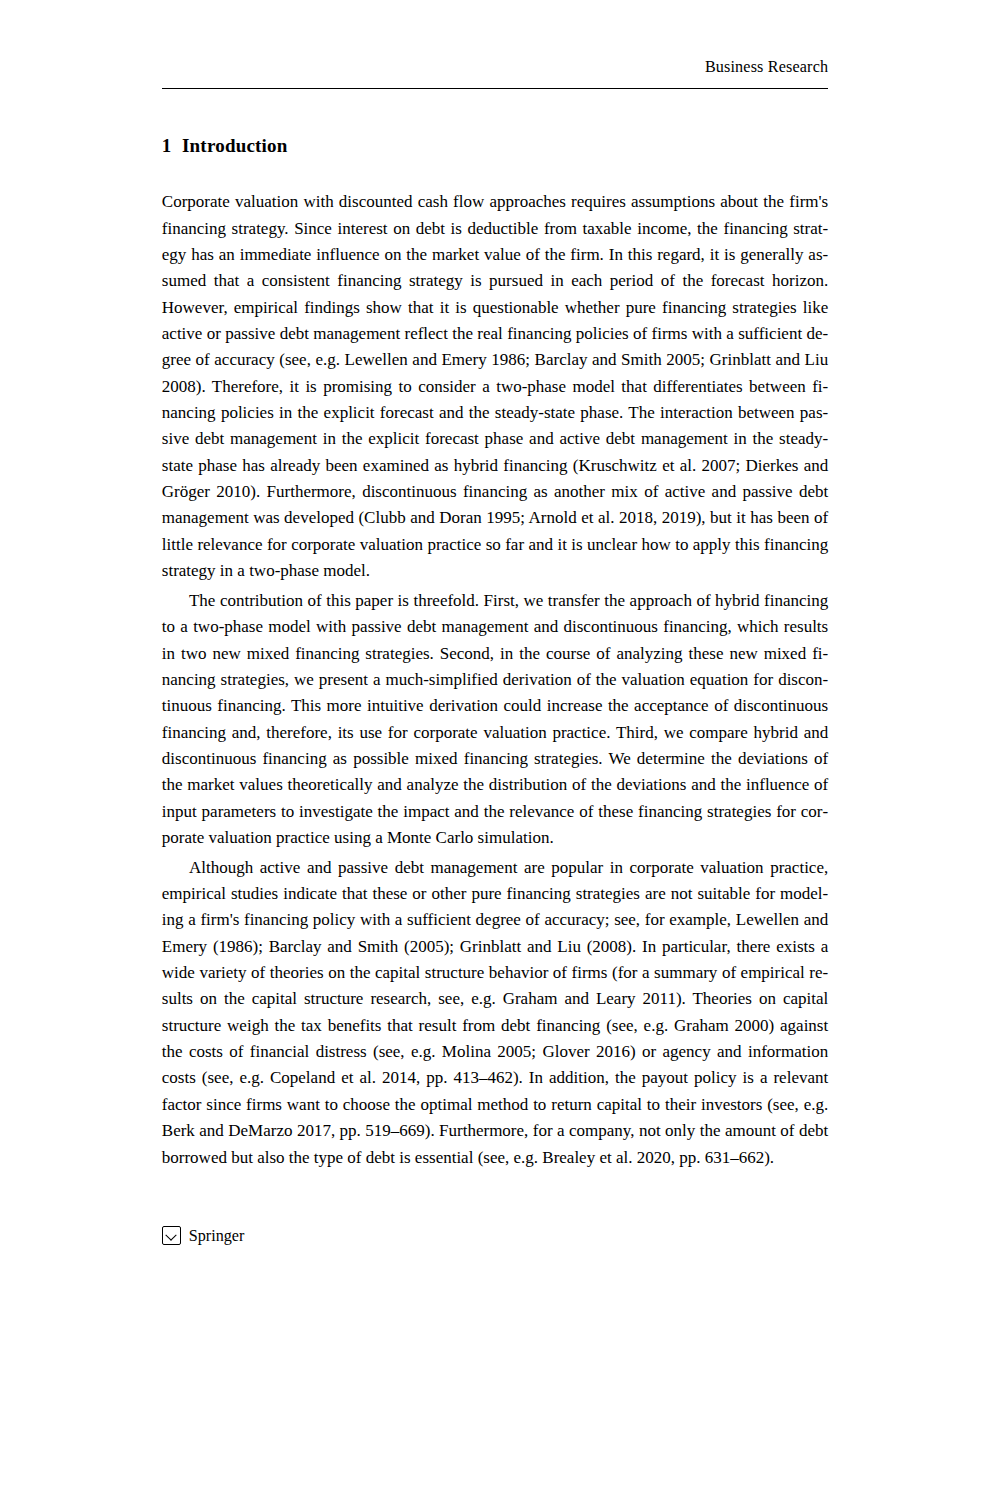Business Research
1 Introduction
Corporate valuation with discounted cash flow approaches requires assumptions about the firm's financing strategy. Since interest on debt is deductible from taxable income, the financing strategy has an immediate influence on the market value of the firm. In this regard, it is generally assumed that a consistent financing strategy is pursued in each period of the forecast horizon. However, empirical findings show that it is questionable whether pure financing strategies like active or passive debt management reflect the real financing policies of firms with a sufficient degree of accuracy (see, e.g. Lewellen and Emery 1986; Barclay and Smith 2005; Grinblatt and Liu 2008). Therefore, it is promising to consider a two-phase model that differentiates between financing policies in the explicit forecast and the steady-state phase. The interaction between passive debt management in the explicit forecast phase and active debt management in the steady-state phase has already been examined as hybrid financing (Kruschwitz et al. 2007; Dierkes and Gröger 2010). Furthermore, discontinuous financing as another mix of active and passive debt management was developed (Clubb and Doran 1995; Arnold et al. 2018, 2019), but it has been of little relevance for corporate valuation practice so far and it is unclear how to apply this financing strategy in a two-phase model.
The contribution of this paper is threefold. First, we transfer the approach of hybrid financing to a two-phase model with passive debt management and discontinuous financing, which results in two new mixed financing strategies. Second, in the course of analyzing these new mixed financing strategies, we present a much-simplified derivation of the valuation equation for discontinuous financing. This more intuitive derivation could increase the acceptance of discontinuous financing and, therefore, its use for corporate valuation practice. Third, we compare hybrid and discontinuous financing as possible mixed financing strategies. We determine the deviations of the market values theoretically and analyze the distribution of the deviations and the influence of input parameters to investigate the impact and the relevance of these financing strategies for corporate valuation practice using a Monte Carlo simulation.
Although active and passive debt management are popular in corporate valuation practice, empirical studies indicate that these or other pure financing strategies are not suitable for modeling a firm's financing policy with a sufficient degree of accuracy; see, for example, Lewellen and Emery (1986); Barclay and Smith (2005); Grinblatt and Liu (2008). In particular, there exists a wide variety of theories on the capital structure behavior of firms (for a summary of empirical results on the capital structure research, see, e.g. Graham and Leary 2011). Theories on capital structure weigh the tax benefits that result from debt financing (see, e.g. Graham 2000) against the costs of financial distress (see, e.g. Molina 2005; Glover 2016) or agency and information costs (see, e.g. Copeland et al. 2014, pp. 413–462). In addition, the payout policy is a relevant factor since firms want to choose the optimal method to return capital to their investors (see, e.g. Berk and DeMarzo 2017, pp. 519–669). Furthermore, for a company, not only the amount of debt borrowed but also the type of debt is essential (see, e.g. Brealey et al. 2020, pp. 631–662).
Springer